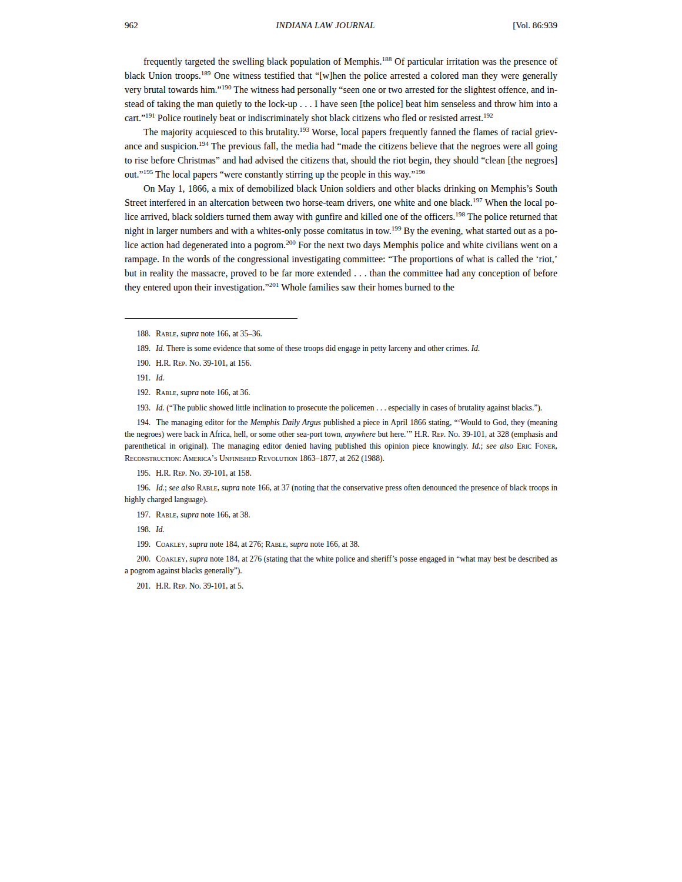962 INDIANA LAW JOURNAL [Vol. 86:939
frequently targeted the swelling black population of Memphis.188 Of particular irritation was the presence of black Union troops.189 One witness testified that “[w]hen the police arrested a colored man they were generally very brutal towards him.”190 The witness had personally “seen one or two arrested for the slightest offence, and instead of taking the man quietly to the lock-up . . . I have seen [the police] beat him senseless and throw him into a cart.”191 Police routinely beat or indiscriminately shot black citizens who fled or resisted arrest.192
The majority acquiesced to this brutality.193 Worse, local papers frequently fanned the flames of racial grievance and suspicion.194 The previous fall, the media had “made the citizens believe that the negroes were all going to rise before Christmas” and had advised the citizens that, should the riot begin, they should “clean [the negroes] out.”195 The local papers “were constantly stirring up the people in this way.”196
On May 1, 1866, a mix of demobilized black Union soldiers and other blacks drinking on Memphis’s South Street interfered in an altercation between two horse-team drivers, one white and one black.197 When the local police arrived, black soldiers turned them away with gunfire and killed one of the officers.198 The police returned that night in larger numbers and with a whites-only posse comitatus in tow.199 By the evening, what started out as a police action had degenerated into a pogrom.200 For the next two days Memphis police and white civilians went on a rampage. In the words of the congressional investigating committee: “The proportions of what is called the ‘riot,’ but in reality the massacre, proved to be far more extended . . . than the committee had any conception of before they entered upon their investigation.”201 Whole families saw their homes burned to the
188. Rable, supra note 166, at 35–36.
189. Id. There is some evidence that some of these troops did engage in petty larceny and other crimes. Id.
190. H.R. Rep. No. 39-101, at 156.
191. Id.
192. Rable, supra note 166, at 36.
193. Id. (“The public showed little inclination to prosecute the policemen . . . especially in cases of brutality against blacks.”).
194. The managing editor for the Memphis Daily Argus published a piece in April 1866 stating, “‘Would to God, they (meaning the negroes) were back in Africa, hell, or some other sea-port town, anywhere but here.’” H.R. Rep. No. 39-101, at 328 (emphasis and parenthetical in original). The managing editor denied having published this opinion piece knowingly. Id.; see also Eric Foner, Reconstruction: America’s Unfinished Revolution 1863–1877, at 262 (1988).
195. H.R. Rep. No. 39-101, at 158.
196. Id.; see also Rable, supra note 166, at 37 (noting that the conservative press often denounced the presence of black troops in highly charged language).
197. Rable, supra note 166, at 38.
198. Id.
199. Coakley, supra note 184, at 276; Rable, supra note 166, at 38.
200. Coakley, supra note 184, at 276 (stating that the white police and sheriff’s posse engaged in “what may best be described as a pogrom against blacks generally”).
201. H.R. Rep. No. 39-101, at 5.